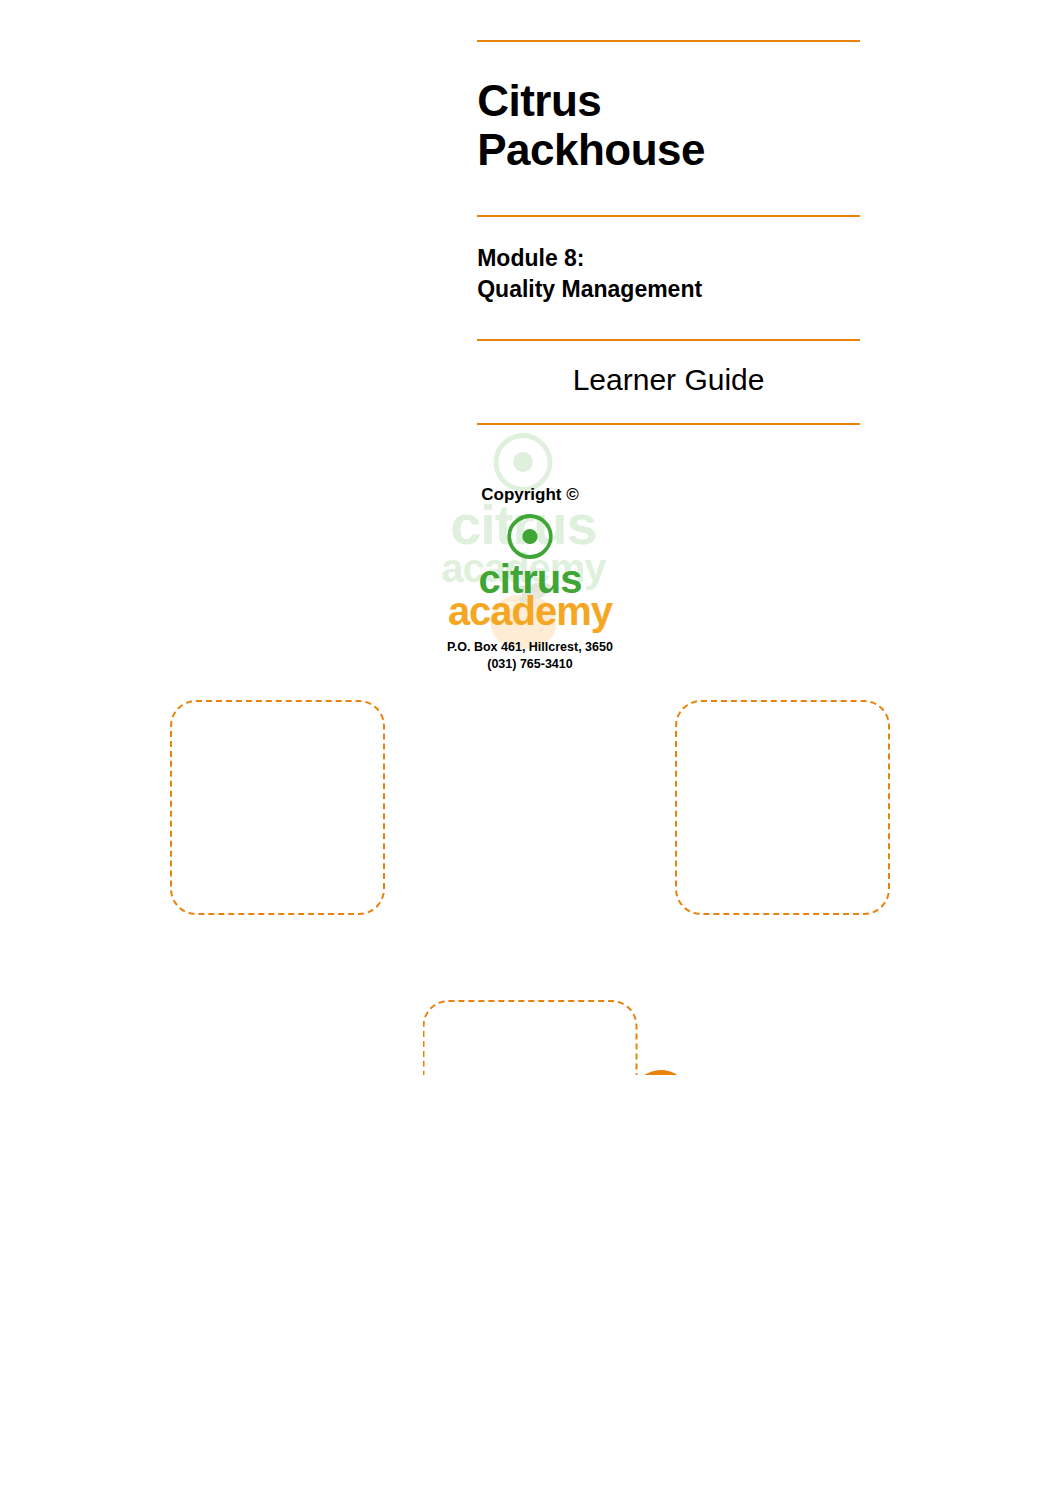⦿
citrusacademy
🍊
Citrus
Packhouse
Module 8:
Quality Management
Learner Guide
Copyright ©
⦿ citrus academy
P.O. Box 461, Hillcrest, 3650
(031) 765-3410
cri● citrus
research
international
⦿ Citrus Growers’ Association OF SOUTHERN AFRICA Grower levies working for you!